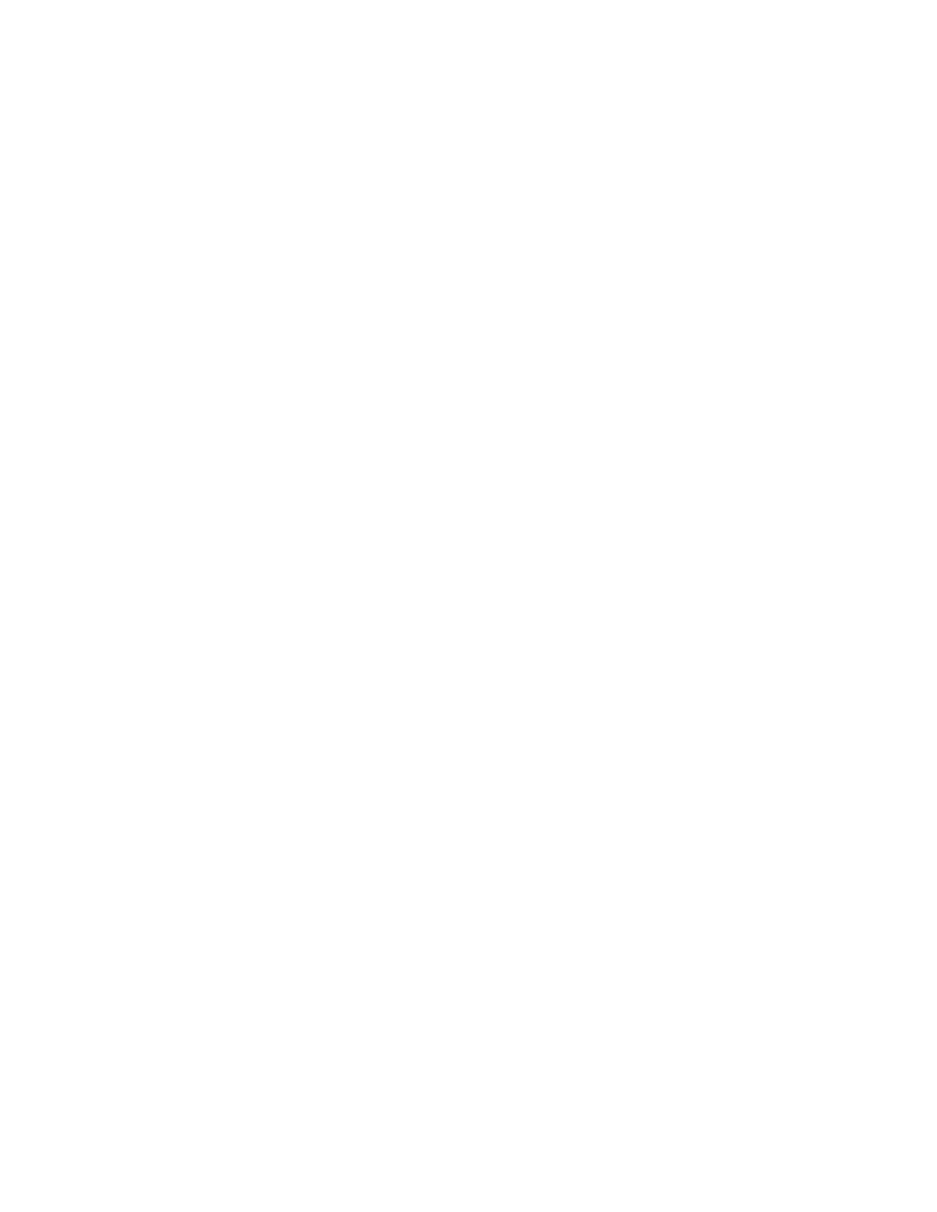A woman speaks at the podium in front of a Rotary "Serve to Change Lives" banner.
A man in a Rotary polo shirt addresses the club from the podium.
Two members pose together as one holds a blue Rotary water bottle.